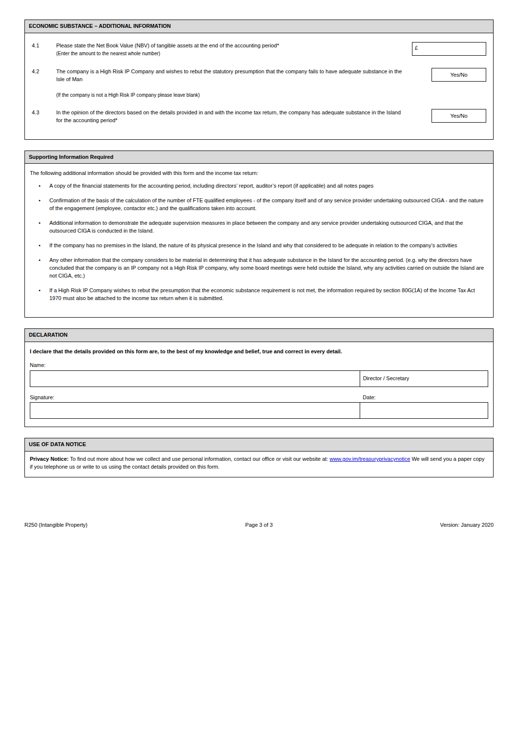ECONOMIC SUBSTANCE – ADDITIONAL INFORMATION
| 4.1 | Please state the Net Book Value (NBV) of tangible assets at the end of the accounting period* (Enter the amount to the nearest whole number) | £ |
| 4.2 | The company is a High Risk IP Company and wishes to rebut the statutory presumption that the company fails to have adequate substance in the Isle of Man (If the company is not a High Risk IP company please leave blank) | Yes/No |
| 4.3 | In the opinion of the directors based on the details provided in and with the income tax return, the company has adequate substance in the Island for the accounting period* | Yes/No |
Supporting Information Required
The following additional information should be provided with this form and the income tax return:
A copy of the financial statements for the accounting period, including directors’ report, auditor’s report (if applicable) and all notes pages
Confirmation of the basis of the calculation of the number of FTE qualified employees - of the company itself and of any service provider undertaking outsourced CIGA - and the nature of the engagement (employee, contactor etc.) and the qualifications taken into account.
Additional information to demonstrate the adequate supervision measures in place between the company and any service provider undertaking outsourced CIGA, and that the outsourced CIGA is conducted in the Island.
If the company has no premises in the Island, the nature of its physical presence in the Island and why that considered to be adequate in relation to the company’s activities
Any other information that the company considers to be material in determining that it has adequate substance in the Island for the accounting period. (e.g. why the directors have concluded that the company is an IP company not a High Risk IP company, why some board meetings were held outside the Island, why any activities carried on outside the Island are not CIGA, etc.)
If a High Risk IP Company wishes to rebut the presumption that the economic substance requirement is not met, the information required by section 80G(1A) of the Income Tax Act 1970 must also be attached to the income tax return when it is submitted.
DECLARATION
I declare that the details provided on this form are, to the best of my knowledge and belief, true and correct in every detail.
Name:
| | Director / Secretary |
| Signature: | Date: |
USE OF DATA NOTICE
Privacy Notice: To find out more about how we collect and use personal information, contact our office or visit our website at: www.gov.im/treasuryprivacynotice We will send you a paper copy if you telephone us or write to us using the contact details provided on this form.
| R250 (Intangible Property) | Page 3 of 3 | Version: January 2020 |